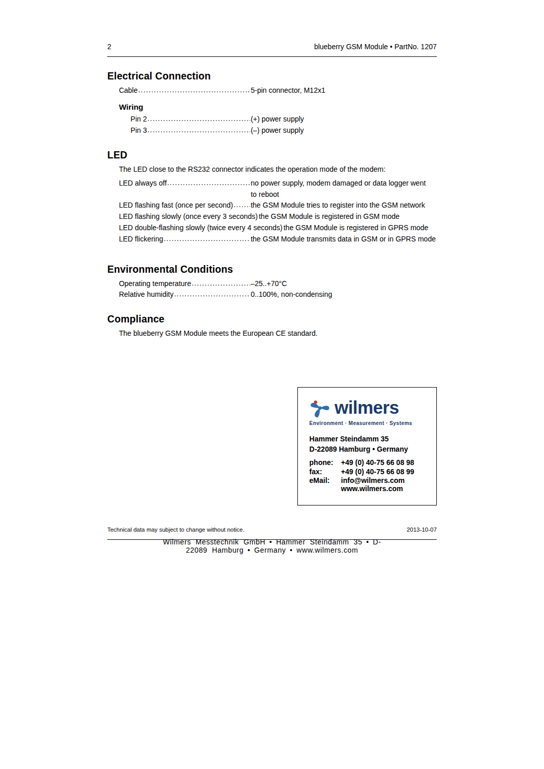2
blueberry GSM Module • PartNo. 1207
Electrical Connection
Cable ..................................................................................................................................................... 5-pin connector, M12x1
Wiring
Pin 2 ..................................................................................................................................................... (+) power supply
Pin 3 ..................................................................................................................................................... (–) power supply
LED
The LED close to the RS232 connector indicates the operation mode of the modem:
LED always off ..................................................................................................................................................... no power supply, modem damaged or data logger wentto reboot
LED flashing fast (once per second) ..................................................................................................................................................... the GSM Module tries to register into the GSM network
LED flashing slowly (once every 3 seconds) ..................................................................................................................................................... the GSM Module is registered in GSM mode
LED double-flashing slowly (twice every 4 seconds) ..................................................................................................................................................... the GSM Module is registered in GPRS mode
LED flickering ..................................................................................................................................................... the GSM Module transmits data in GSM or in GPRS mode
Environmental Conditions
Operating temperature ..................................................................................................................................................... –25..+70°C
Relative humidity ..................................................................................................................................................... 0..100%, non-condensing
Compliance
The blueberry GSM Module meets the European CE standard.
wilmers
Environment · Measurement · Systems
Hammer Steindamm 35
D-22089 Hamburg • Germany
| phone: | +49 (0) 40-75 66 08 98 |
| fax: | +49 (0) 40-75 66 08 99 |
| eMail: | info@wilmers.com www.wilmers.com |
Technical data may subject to change without notice.
2013-10-07
Wilmers Messtechnik GmbH•Hammer Steindamm 35•D-22089 Hamburg•Germany•www.wilmers.com